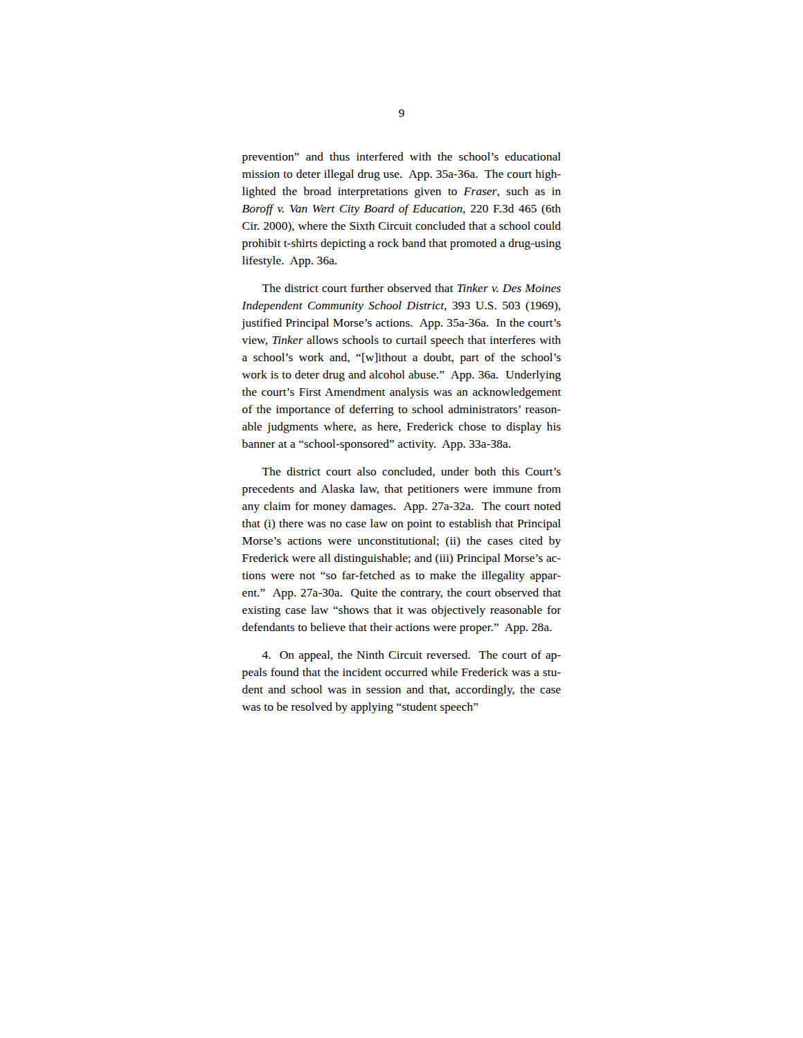9
prevention” and thus interfered with the school’s educational mission to deter illegal drug use. App. 35a-36a. The court highlighted the broad interpretations given to Fraser, such as in Boroff v. Van Wert City Board of Education, 220 F.3d 465 (6th Cir. 2000), where the Sixth Circuit concluded that a school could prohibit t-shirts depicting a rock band that promoted a drug-using lifestyle. App. 36a.
The district court further observed that Tinker v. Des Moines Independent Community School District, 393 U.S. 503 (1969), justified Principal Morse’s actions. App. 35a-36a. In the court’s view, Tinker allows schools to curtail speech that interferes with a school’s work and, “[w]ithout a doubt, part of the school’s work is to deter drug and alcohol abuse.” App. 36a. Underlying the court’s First Amendment analysis was an acknowledgement of the importance of deferring to school administrators’ reasonable judgments where, as here, Frederick chose to display his banner at a “school-sponsored” activity. App. 33a-38a.
The district court also concluded, under both this Court’s precedents and Alaska law, that petitioners were immune from any claim for money damages. App. 27a-32a. The court noted that (i) there was no case law on point to establish that Principal Morse’s actions were unconstitutional; (ii) the cases cited by Frederick were all distinguishable; and (iii) Principal Morse’s actions were not “so far-fetched as to make the illegality apparent.” App. 27a-30a. Quite the contrary, the court observed that existing case law “shows that it was objectively reasonable for defendants to believe that their actions were proper.” App. 28a.
4. On appeal, the Ninth Circuit reversed. The court of appeals found that the incident occurred while Frederick was a student and school was in session and that, accordingly, the case was to be resolved by applying “student speech”